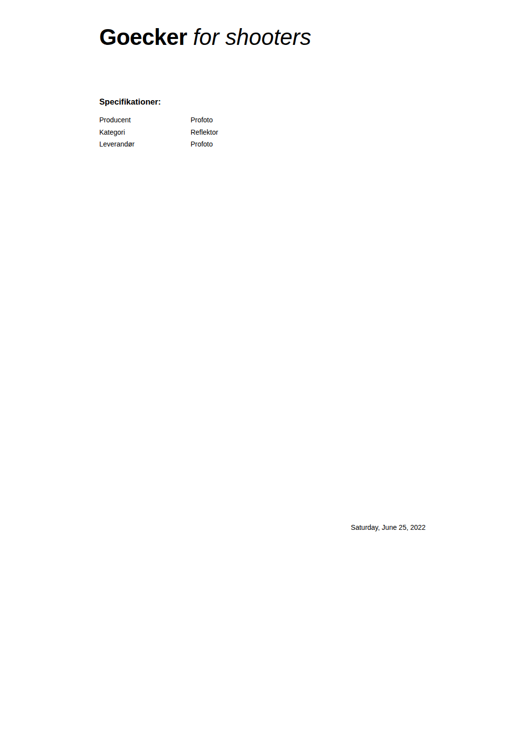Goecker for shooters
Specifikationer:
| Producent | Profoto |
| Kategori | Reflektor |
| Leverandør | Profoto |
Saturday, June 25, 2022